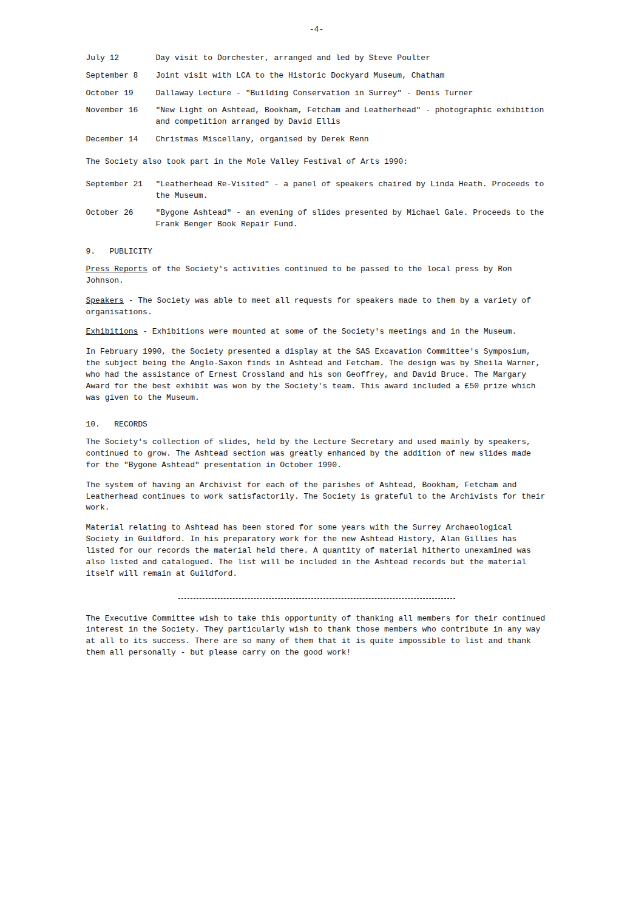-4-
July 12
Day visit to Dorchester, arranged and led by Steve Poulter
September 8
Joint visit with LCA to the Historic Dockyard Museum, Chatham
October 19
Dallaway Lecture - "Building Conservation in Surrey" - Denis Turner
November 16
"New Light on Ashtead, Bookham, Fetcham and Leatherhead" - photographic exhibition and competition arranged by David Ellis
December 14
Christmas Miscellany, organised by Derek Renn
The Society also took part in the Mole Valley Festival of Arts 1990:
September 21
"Leatherhead Re-Visited" - a panel of speakers chaired by Linda Heath. Proceeds to the Museum.
October 26
"Bygone Ashtead" - an evening of slides presented by Michael Gale. Proceeds to the Frank Benger Book Repair Fund.
9. PUBLICITY
Press Reports of the Society's activities continued to be passed to the local press by Ron Johnson.
Speakers - The Society was able to meet all requests for speakers made to them by a variety of organisations.
Exhibitions - Exhibitions were mounted at some of the Society's meetings and in the Museum.
In February 1990, the Society presented a display at the SAS Excavation Committee's Symposium, the subject being the Anglo-Saxon finds in Ashtead and Fetcham. The design was by Sheila Warner, who had the assistance of Ernest Crossland and his son Geoffrey, and David Bruce. The Margary Award for the best exhibit was won by the Society's team. This award included a £50 prize which was given to the Museum.
10. RECORDS
The Society's collection of slides, held by the Lecture Secretary and used mainly by speakers, continued to grow. The Ashtead section was greatly enhanced by the addition of new slides made for the "Bygone Ashtead" presentation in October 1990.
The system of having an Archivist for each of the parishes of Ashtead, Bookham, Fetcham and Leatherhead continues to work satisfactorily. The Society is grateful to the Archivists for their work.
Material relating to Ashtead has been stored for some years with the Surrey Archaeological Society in Guildford. In his preparatory work for the new Ashtead History, Alan Gillies has listed for our records the material held there. A quantity of material hitherto unexamined was also listed and catalogued. The list will be included in the Ashtead records but the material itself will remain at Guildford.
The Executive Committee wish to take this opportunity of thanking all members for their continued interest in the Society. They particularly wish to thank those members who contribute in any way at all to its success. There are so many of them that it is quite impossible to list and thank them all personally - but please carry on the good work!